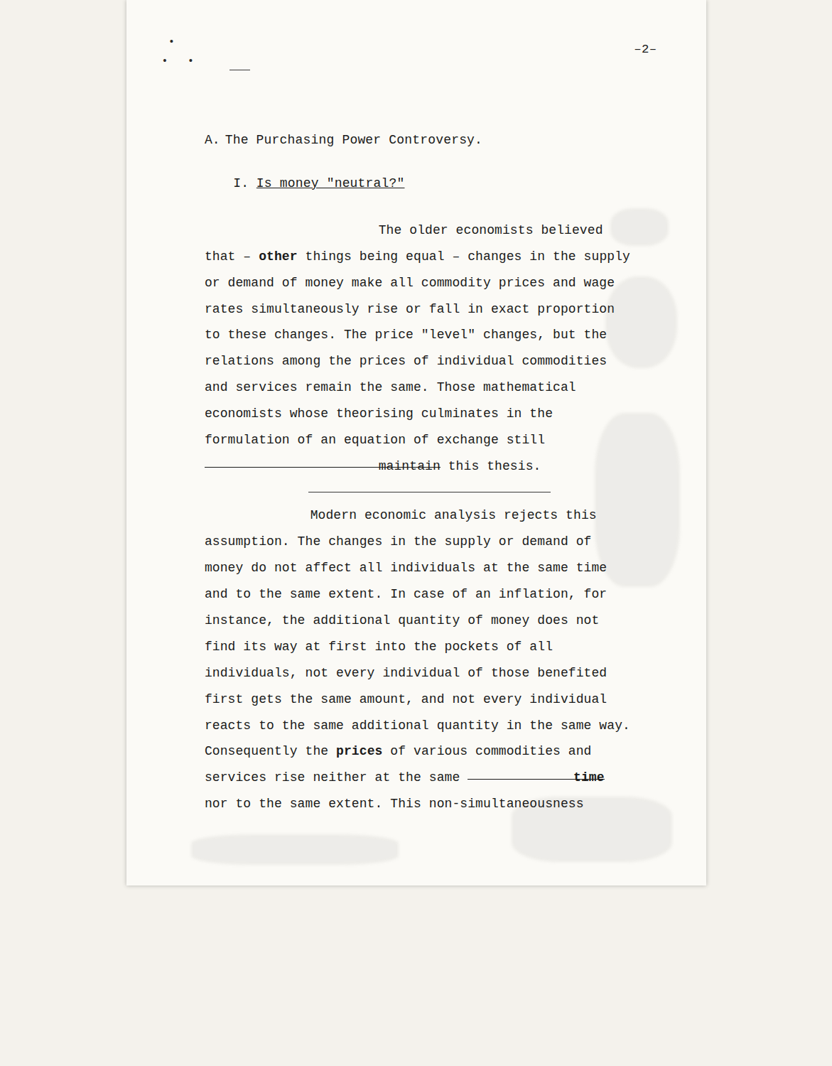• • •
–2–
A. The Purchasing Power Controversy.
I. Is money "neutral?"
The older economists believed that – other things being equal – changes in the supply or demand of money make all commodity prices and wage rates simultaneously rise or fall in exact proportion to these changes. The price "level" changes, but the relations among the prices of individual commodities and services remain the same. Those mathematical economists whose theorising culminates in the formulation of an equation of exchange still maintain this thesis.
Modern economic analysis rejects this assumption. The changes in the supply or demand of money do not affect all individuals at the same time and to the same extent. In case of an inflation, for instance, the additional quantity of money does not find its way at first into the pockets of all individuals, not every individual of those benefited first gets the same amount, and not every individual reacts to the same additional quantity in the same way. Consequently the prices of various commodities and services rise neither at the same time nor to the same extent. This non-simultaneousness